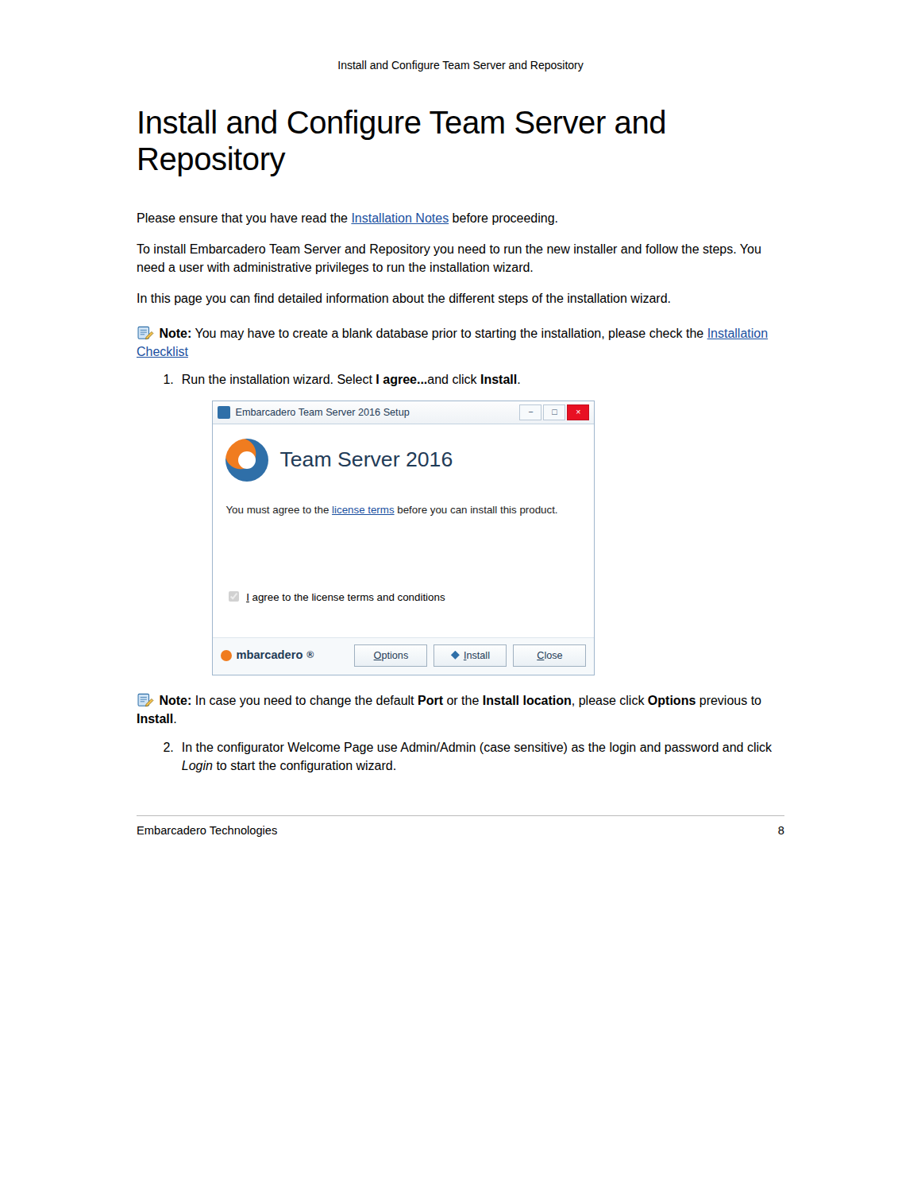Install and Configure Team Server and Repository
Install and Configure Team Server and Repository
Please ensure that you have read the Installation Notes before proceeding.
To install Embarcadero Team Server and Repository you need to run the new installer and follow the steps. You need a user with administrative privileges to run the installation wizard.
In this page you can find detailed information about the different steps of the installation wizard.
Note: You may have to create a blank database prior to starting the installation, please check the Installation Checklist
Run the installation wizard. Select I agree... and click Install.
Embarcadero Team Server 2016 Setup
−
□
×
Team Server 2016
You must agree to the license terms before you can install this product.
I agree to the license terms and conditions
mbarcadero®
Options
Install
Close
Note: In case you need to change the default Port or the Install location, please click Options previous to Install.
In the configurator Welcome Page use Admin/Admin (case sensitive) as the login and password and click Login to start the configuration wizard.
Embarcadero Technologies 8